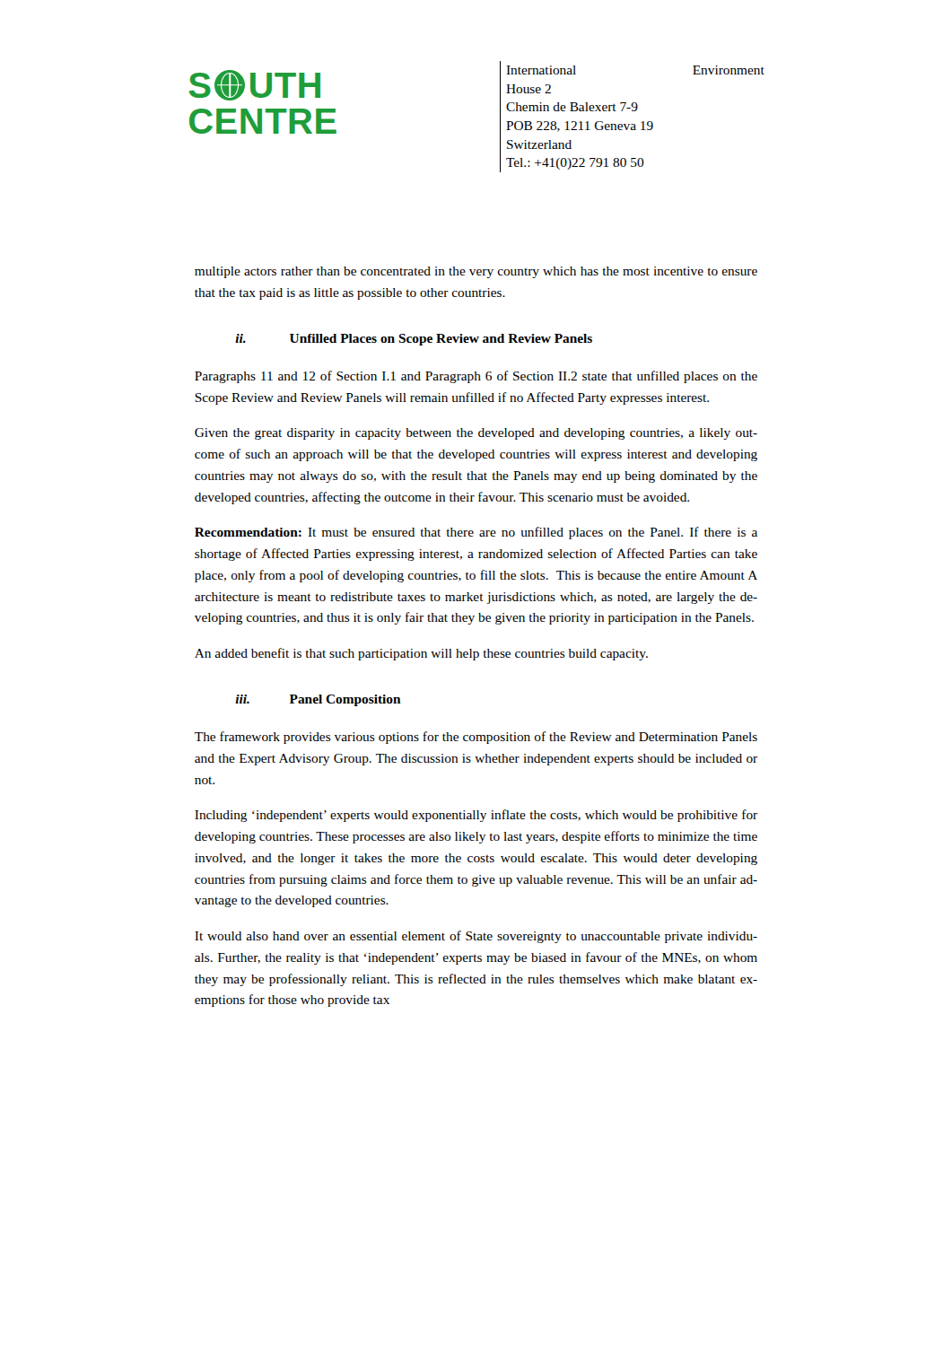S UTH
CENTRE
International Environment
House 2
Chemin de Balexert 7-9
POB 228, 1211 Geneva 19
Switzerland
Tel.: +41(0)22 791 80 50
multiple actors rather than be concentrated in the very country which has the most incentive to ensure that the tax paid is as little as possible to other countries.
ii. Unfilled Places on Scope Review and Review Panels
Paragraphs 11 and 12 of Section I.1 and Paragraph 6 of Section II.2 state that unfilled places on the Scope Review and Review Panels will remain unfilled if no Affected Party expresses interest.
Given the great disparity in capacity between the developed and developing countries, a likely outcome of such an approach will be that the developed countries will express interest and developing countries may not always do so, with the result that the Panels may end up being dominated by the developed countries, affecting the outcome in their favour. This scenario must be avoided.
Recommendation: It must be ensured that there are no unfilled places on the Panel. If there is a shortage of Affected Parties expressing interest, a randomized selection of Affected Parties can take place, only from a pool of developing countries, to fill the slots. This is because the entire Amount A architecture is meant to redistribute taxes to market jurisdictions which, as noted, are largely the developing countries, and thus it is only fair that they be given the priority in participation in the Panels.
An added benefit is that such participation will help these countries build capacity.
iii. Panel Composition
The framework provides various options for the composition of the Review and Determination Panels and the Expert Advisory Group. The discussion is whether independent experts should be included or not.
Including ‘independent’ experts would exponentially inflate the costs, which would be prohibitive for developing countries. These processes are also likely to last years, despite efforts to minimize the time involved, and the longer it takes the more the costs would escalate. This would deter developing countries from pursuing claims and force them to give up valuable revenue. This will be an unfair advantage to the developed countries.
It would also hand over an essential element of State sovereignty to unaccountable private individuals. Further, the reality is that ‘independent’ experts may be biased in favour of the MNEs, on whom they may be professionally reliant. This is reflected in the rules themselves which make blatant exemptions for those who provide tax